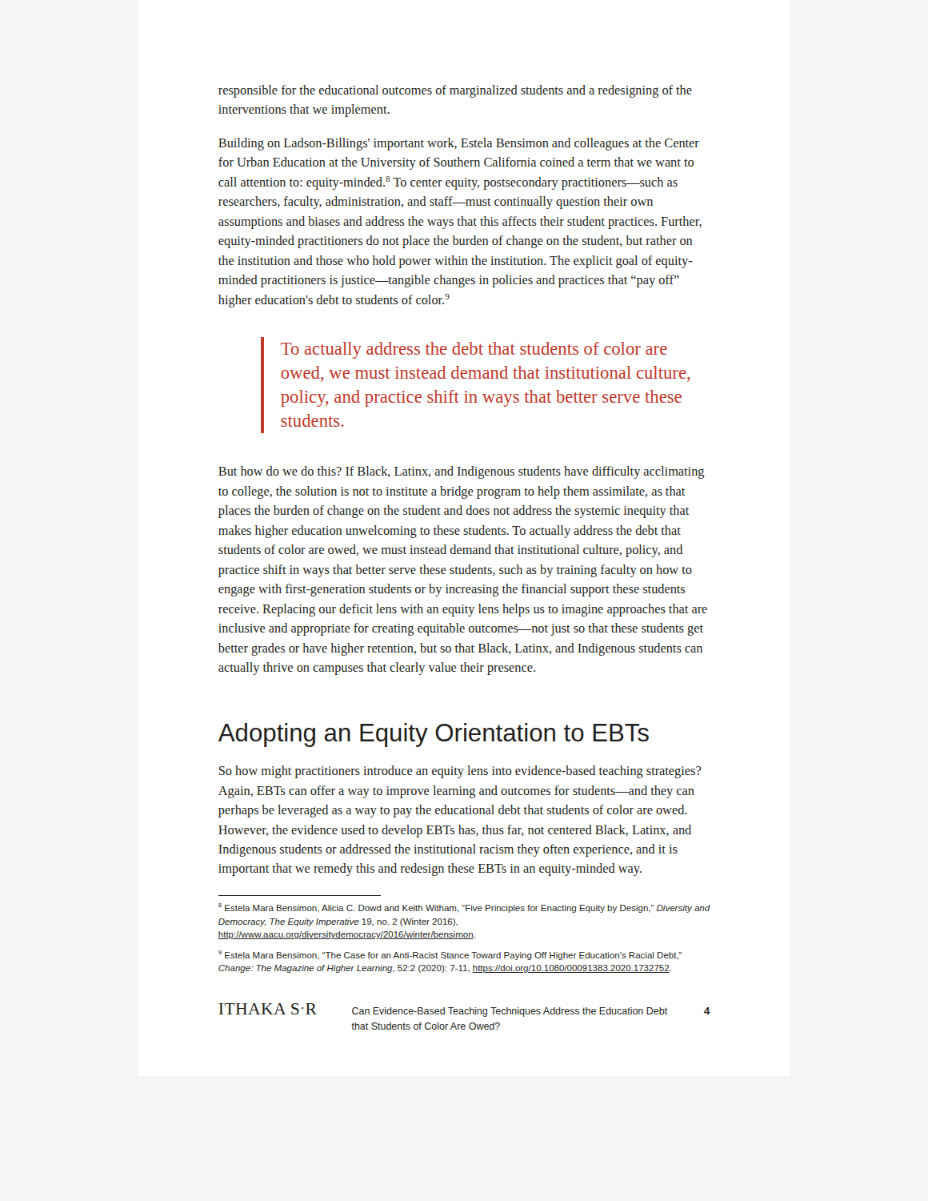responsible for the educational outcomes of marginalized students and a redesigning of the interventions that we implement.
Building on Ladson-Billings' important work, Estela Bensimon and colleagues at the Center for Urban Education at the University of Southern California coined a term that we want to call attention to: equity-minded.8 To center equity, postsecondary practitioners—such as researchers, faculty, administration, and staff—must continually question their own assumptions and biases and address the ways that this affects their student practices. Further, equity-minded practitioners do not place the burden of change on the student, but rather on the institution and those who hold power within the institution. The explicit goal of equity-minded practitioners is justice—tangible changes in policies and practices that “pay off” higher education's debt to students of color.9
To actually address the debt that students of color are owed, we must instead demand that institutional culture, policy, and practice shift in ways that better serve these students.
But how do we do this? If Black, Latinx, and Indigenous students have difficulty acclimating to college, the solution is not to institute a bridge program to help them assimilate, as that places the burden of change on the student and does not address the systemic inequity that makes higher education unwelcoming to these students. To actually address the debt that students of color are owed, we must instead demand that institutional culture, policy, and practice shift in ways that better serve these students, such as by training faculty on how to engage with first-generation students or by increasing the financial support these students receive. Replacing our deficit lens with an equity lens helps us to imagine approaches that are inclusive and appropriate for creating equitable outcomes—not just so that these students get better grades or have higher retention, but so that Black, Latinx, and Indigenous students can actually thrive on campuses that clearly value their presence.
Adopting an Equity Orientation to EBTs
So how might practitioners introduce an equity lens into evidence-based teaching strategies? Again, EBTs can offer a way to improve learning and outcomes for students—and they can perhaps be leveraged as a way to pay the educational debt that students of color are owed. However, the evidence used to develop EBTs has, thus far, not centered Black, Latinx, and Indigenous students or addressed the institutional racism they often experience, and it is important that we remedy this and redesign these EBTs in an equity-minded way.
8 Estela Mara Bensimon, Alicia C. Dowd and Keith Witham, “Five Principles for Enacting Equity by Design,” Diversity and Democracy, The Equity Imperative 19, no. 2 (Winter 2016), http://www.aacu.org/diversitydemocracy/2016/winter/bensimon.
9 Estela Mara Bensimon, “The Case for an Anti-Racist Stance Toward Paying Off Higher Education's Racial Debt,” Change: The Magazine of Higher Learning, 52:2 (2020): 7-11, https://doi.org/10.1080/00091383.2020.1732752.
ITHAKA S·R
Can Evidence-Based Teaching Techniques Address the Education Debt that Students of Color Are Owed?
4